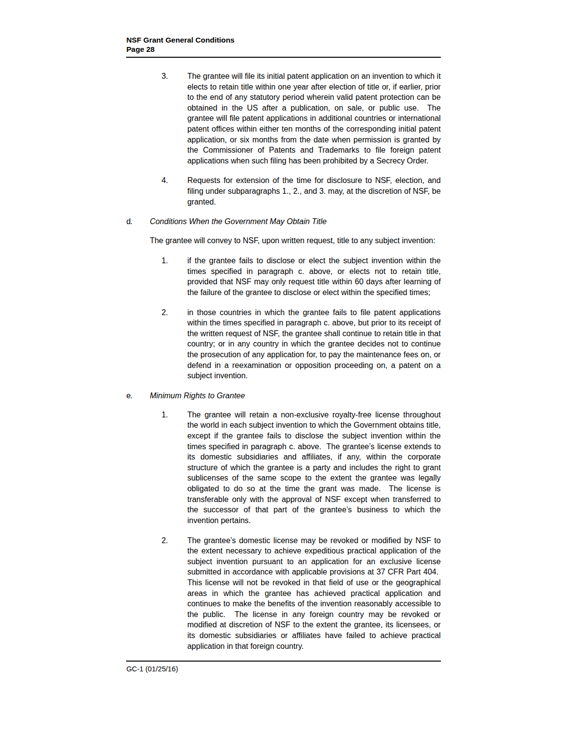NSF Grant General Conditions
Page 28
3.
The grantee will file its initial patent application on an invention to which it elects to retain title within one year after election of title or, if earlier, prior to the end of any statutory period wherein valid patent protection can be obtained in the US after a publication, on sale, or public use. The grantee will file patent applications in additional countries or international patent offices within either ten months of the corresponding initial patent application, or six months from the date when permission is granted by the Commissioner of Patents and Trademarks to file foreign patent applications when such filing has been prohibited by a Secrecy Order.
4.
Requests for extension of the time for disclosure to NSF, election, and filing under subparagraphs 1., 2., and 3. may, at the discretion of NSF, be granted.
d.
Conditions When the Government May Obtain Title
The grantee will convey to NSF, upon written request, title to any subject invention:
1.
if the grantee fails to disclose or elect the subject invention within the times specified in paragraph c. above, or elects not to retain title, provided that NSF may only request title within 60 days after learning of the failure of the grantee to disclose or elect within the specified times;
2.
in those countries in which the grantee fails to file patent applications within the times specified in paragraph c. above, but prior to its receipt of the written request of NSF, the grantee shall continue to retain title in that country; or in any country in which the grantee decides not to continue the prosecution of any application for, to pay the maintenance fees on, or defend in a reexamination or opposition proceeding on, a patent on a subject invention.
e.
Minimum Rights to Grantee
1.
The grantee will retain a non-exclusive royalty-free license throughout the world in each subject invention to which the Government obtains title, except if the grantee fails to disclose the subject invention within the times specified in paragraph c. above. The grantee’s license extends to its domestic subsidiaries and affiliates, if any, within the corporate structure of which the grantee is a party and includes the right to grant sublicenses of the same scope to the extent the grantee was legally obligated to do so at the time the grant was made. The license is transferable only with the approval of NSF except when transferred to the successor of that part of the grantee’s business to which the invention pertains.
2.
The grantee’s domestic license may be revoked or modified by NSF to the extent necessary to achieve expeditious practical application of the subject invention pursuant to an application for an exclusive license submitted in accordance with applicable provisions at 37 CFR Part 404. This license will not be revoked in that field of use or the geographical areas in which the grantee has achieved practical application and continues to make the benefits of the invention reasonably accessible to the public. The license in any foreign country may be revoked or modified at discretion of NSF to the extent the grantee, its licensees, or its domestic subsidiaries or affiliates have failed to achieve practical application in that foreign country.
GC-1 (01/25/16)